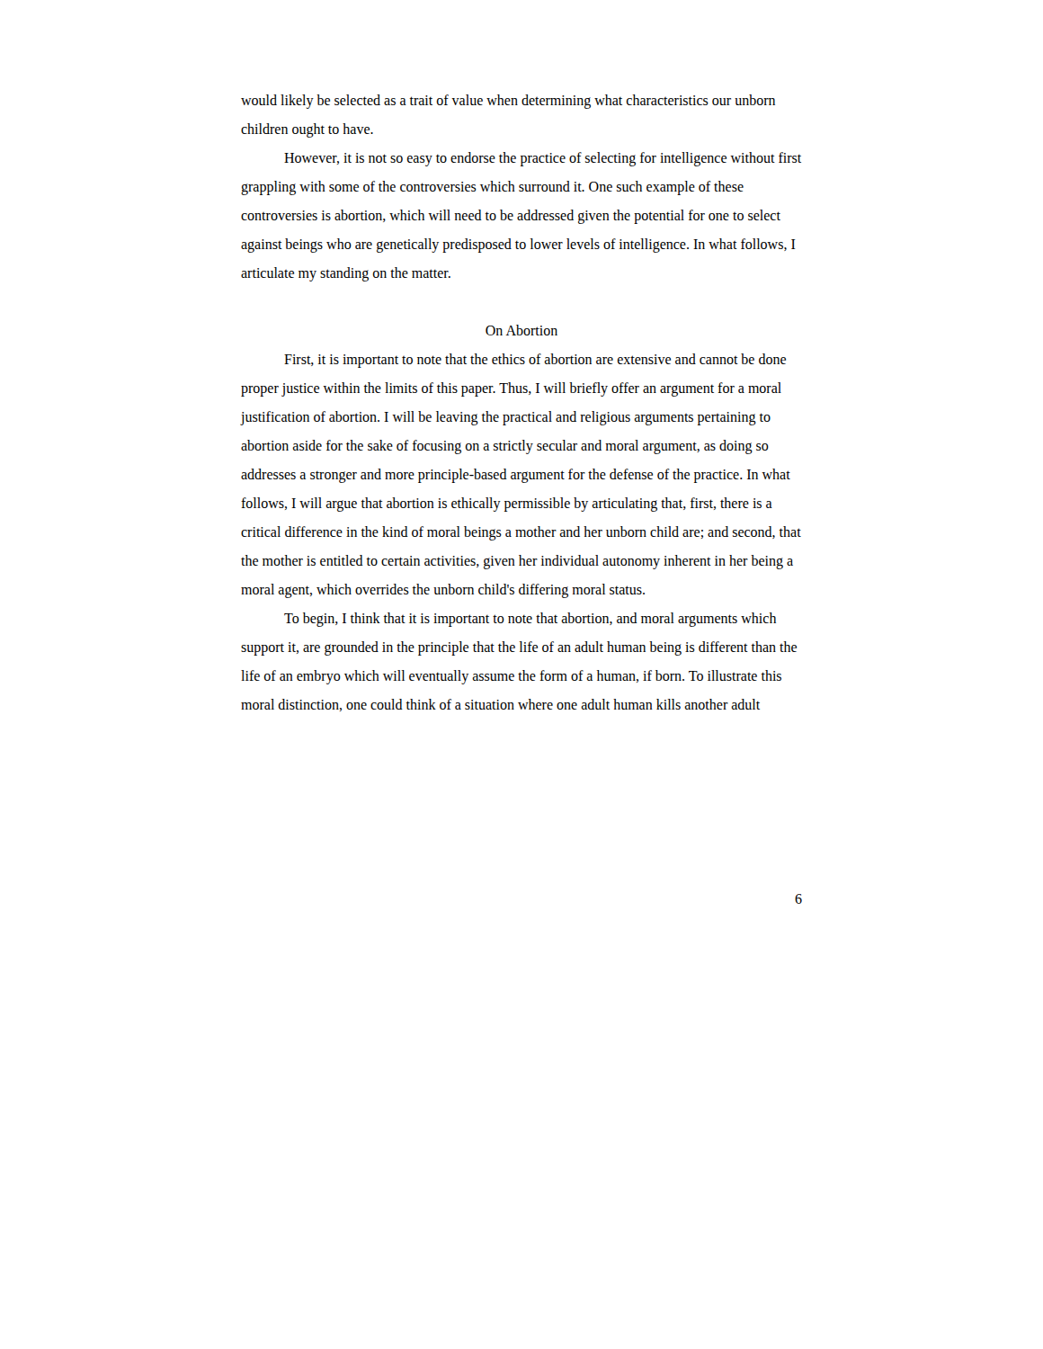would likely be selected as a trait of value when determining what characteristics our unborn children ought to have.
However, it is not so easy to endorse the practice of selecting for intelligence without first grappling with some of the controversies which surround it. One such example of these controversies is abortion, which will need to be addressed given the potential for one to select against beings who are genetically predisposed to lower levels of intelligence. In what follows, I articulate my standing on the matter.
On Abortion
First, it is important to note that the ethics of abortion are extensive and cannot be done proper justice within the limits of this paper. Thus, I will briefly offer an argument for a moral justification of abortion. I will be leaving the practical and religious arguments pertaining to abortion aside for the sake of focusing on a strictly secular and moral argument, as doing so addresses a stronger and more principle-based argument for the defense of the practice. In what follows, I will argue that abortion is ethically permissible by articulating that, first, there is a critical difference in the kind of moral beings a mother and her unborn child are; and second, that the mother is entitled to certain activities, given her individual autonomy inherent in her being a moral agent, which overrides the unborn child's differing moral status.
To begin, I think that it is important to note that abortion, and moral arguments which support it, are grounded in the principle that the life of an adult human being is different than the life of an embryo which will eventually assume the form of a human, if born. To illustrate this moral distinction, one could think of a situation where one adult human kills another adult
6